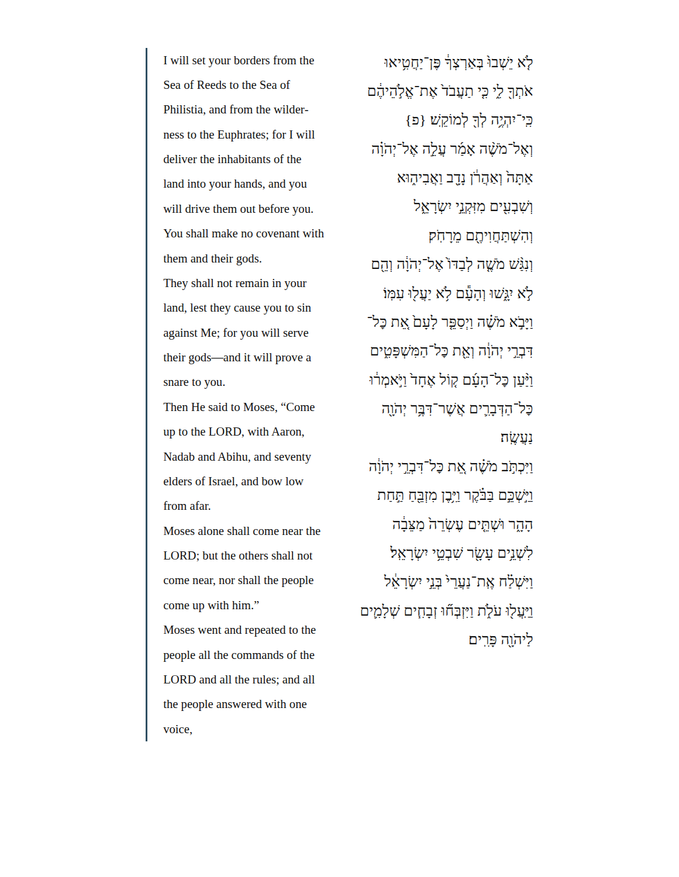I will set your borders from the Sea of Reeds to the Sea of Philistia, and from the wilderness to the Euphrates; for I will deliver the inhabitants of the land into your hands, and you will drive them out before you.
You shall make no covenant with them and their gods.
They shall not remain in your land, lest they cause you to sin against Me; for you will serve their gods—and it will prove a snare to you.
Then He said to Moses, “Come up to the LORD, with Aaron, Nadab and Abihu, and seventy elders of Israel, and bow low from afar.
Moses alone shall come near the LORD; but the others shall not come near, nor shall the people come up with him.”
Moses went and repeated to the people all the commands of the LORD and all the rules; and all the people answered with one voice,
לֹ֤א יֵשְׁבוּ֙ בְּאַרְצְךָ֔ פֶּן־יַחֲטִ֥יאוּ אֹתְךָ֖ לִ֑י כִּ֤י תַעֲבֹד֙ אֶת־אֱלֹ֣הֵיהֶ֔ם כִּֽי־יִהְיֶ֥ה לְךָ֖ לְמוֹקֵֽשׁ׃ {פ}
וְאֶל־מֹשֶׁ֨ה אָמַ֜ר עֲלֵ֣ה אֶל־יְהֹוָ֗ה אַתָּה֙ וְאַהֲרֹ֔ן נָדָ֖ב וַאֲבִיה֑וּא וְשִׁבְעִ֖ים מִזִּקְנֵ֣י יִשְׂרָאֵ֑ל וְהִשְׁתַּחֲוִיתֶ֖ם מֵרָחֹֽק׃
וְנִגַּ֨שׁ מֹשֶׁ֤ה לְבַדּוֹ֙ אֶל־יְהֹוָ֔ה וְהֵ֖ם לֹ֣א יִגָּ֑שׁוּ וְהָעָ֕ם לֹ֥א יַעֲל֖וּ עִמּֽוֹ׃
וַיָּבֹ֣א מֹשֶׁ֗ה וַיְסַפֵּ֤ר לָעָם֙ אֵ֚ת כׇּל־דִּבְרֵ֣י יְהֹוָ֔ה וְאֵ֖ת כׇּל־הַמִּשְׁפָּטִ֑ים וַיַּ֨עַן כׇּל־הָעָ֜ם ק֤וֹל אֶחָד֙ וַיֹּ֣אמְר֔וּ כׇּל־הַדְּבָרִ֛ים אֲשֶׁר־דִּבֶּ֥ר יְהֹוָ֖ה נַעֲשֶֽׂה׃
וַיִּכְתֹּ֣ב מֹשֶׁ֗ה אֵ֚ת כׇּל־דִּבְרֵ֣י יְהֹוָ֔ה וַיַּ֣שְׁכֵּ֣ם בַּבֹּ֗קֶר וַיִּ֥בֶן מִזְבֵּ֖חַ תַּ֣חַת הָהָ֑ר וּשְׁתֵּ֤ים עֶשְׂרֵה֙ מַצֵּבָ֔ה לִשְׁנֵ֥ים עָשָׂ֖ר שִׁבְטֵ֥י יִשְׂרָאֵֽל׃
וַיִּשְׁלַ֗ח אֶֽת־נַעֲרֵי֙ בְּנֵ֣י יִשְׂרָאֵ֔ל וַיַּֽעֲל֖וּ עֹלֹ֑ת וַיִּזְבְּח֞וּ זְבָחִ֧ים שְׁלָמִ֛ים לַיהֹוָ֖ה פָּרִֽים׃